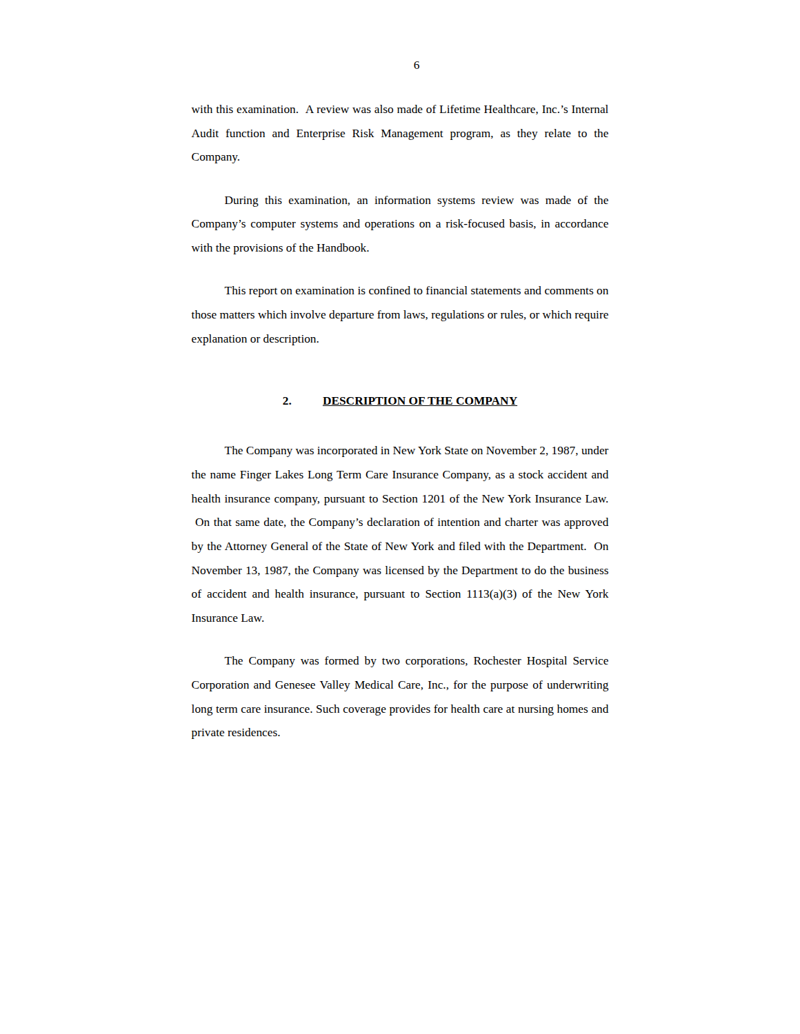6
with this examination. A review was also made of Lifetime Healthcare, Inc.’s Internal Audit function and Enterprise Risk Management program, as they relate to the Company.
During this examination, an information systems review was made of the Company’s computer systems and operations on a risk-focused basis, in accordance with the provisions of the Handbook.
This report on examination is confined to financial statements and comments on those matters which involve departure from laws, regulations or rules, or which require explanation or description.
2. DESCRIPTION OF THE COMPANY
The Company was incorporated in New York State on November 2, 1987, under the name Finger Lakes Long Term Care Insurance Company, as a stock accident and health insurance company, pursuant to Section 1201 of the New York Insurance Law. On that same date, the Company’s declaration of intention and charter was approved by the Attorney General of the State of New York and filed with the Department. On November 13, 1987, the Company was licensed by the Department to do the business of accident and health insurance, pursuant to Section 1113(a)(3) of the New York Insurance Law.
The Company was formed by two corporations, Rochester Hospital Service Corporation and Genesee Valley Medical Care, Inc., for the purpose of underwriting long term care insurance. Such coverage provides for health care at nursing homes and private residences.